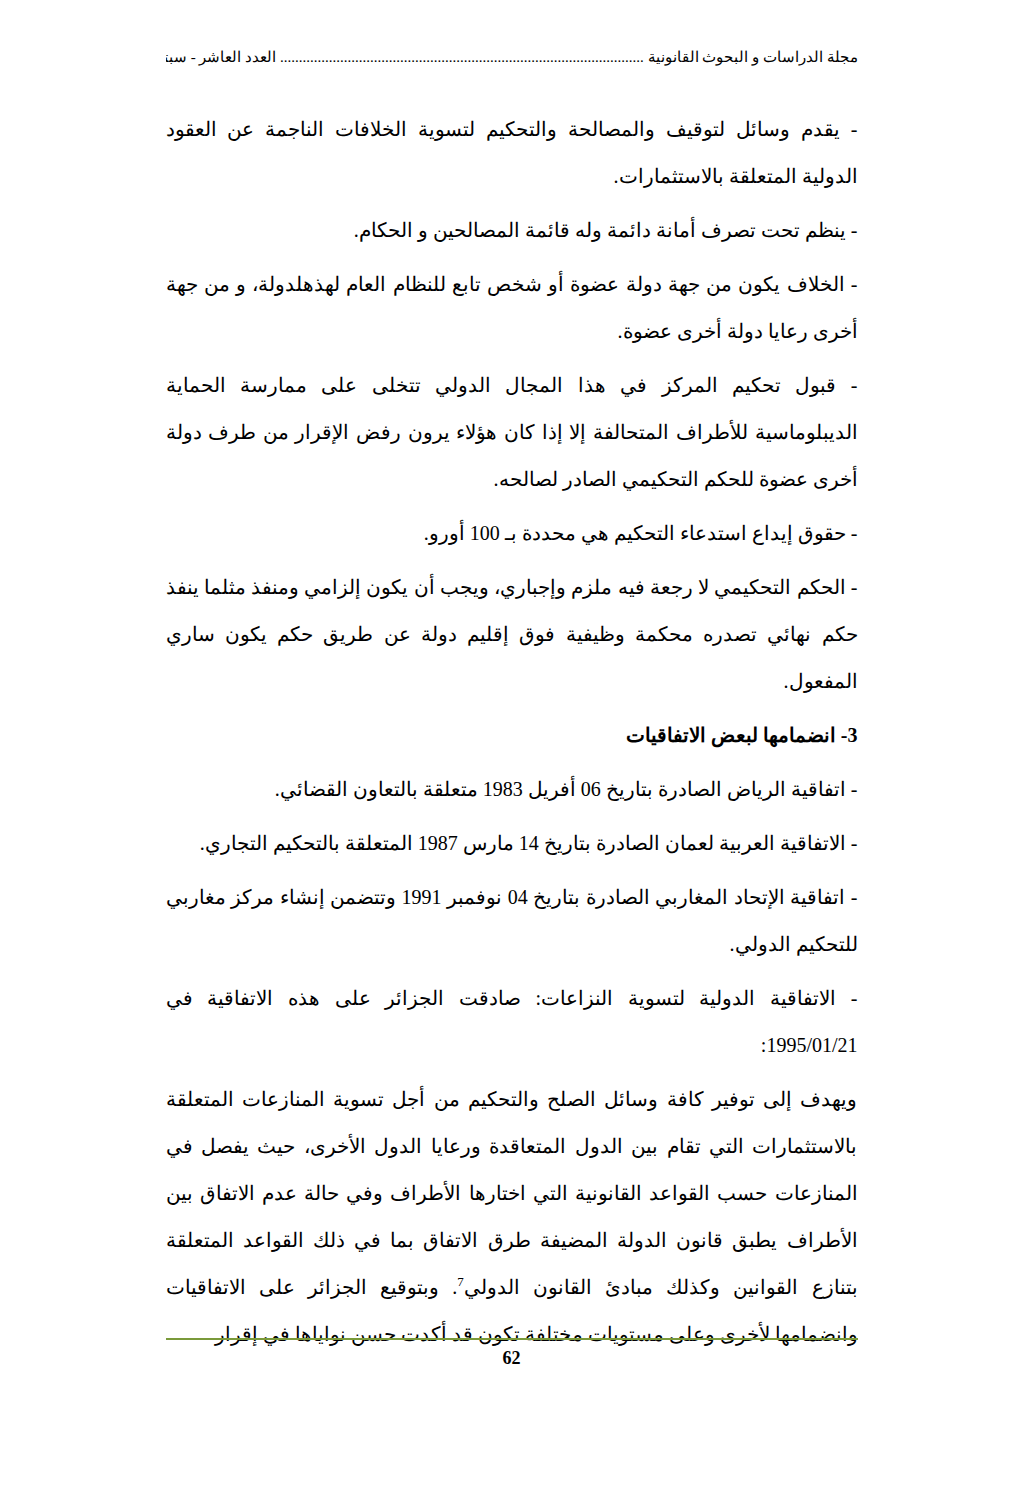مجلة الدراسات و البحوث القانونية ................................................................................................. العدد العاشر - سبتمبر 2018
- يقدم وسائل لتوقيف والمصالحة والتحكيم لتسوية الخلافات الناجمة عن العقود الدولية المتعلقة بالاستثمارات.
- ينظم تحت تصرف أمانة دائمة وله قائمة المصالحين و الحكام.
- الخلاف يكون من جهة دولة عضوة أو شخص تابع للنظام العام لهذهلدولة، و من جهة أخرى رعايا دولة أخرى عضوة.
- قبول تحكيم المركز في هذا المجال الدولي تتخلى على ممارسة الحماية الديبلوماسية للأطراف المتحالفة إلا إذا كان هؤلاء يرون رفض الإقرار من طرف دولة أخرى عضوة للحكم التحكيمي الصادر لصالحه.
- حقوق إيداع استدعاء التحكيم هي محددة بـ 100 أورو.
- الحكم التحكيمي لا رجعة فيه ملزم وإجباري، ويجب أن يكون إلزامي ومنفذ مثلما ينفذ حكم نهائي تصدره محكمة وظيفية فوق إقليم دولة عن طريق حكم يكون ساري المفعول.
3- انضمامها لبعض الاتفاقيات
- اتفاقية الرياض الصادرة بتاريخ 06 أفريل 1983 متعلقة بالتعاون القضائي.
- الاتفاقية العربية لعمان الصادرة بتاريخ 14 مارس 1987 المتعلقة بالتحكيم التجاري.
- اتفاقية الإتحاد المغاربي الصادرة بتاريخ 04 نوفمبر 1991 وتتضمن إنشاء مركز مغاربي للتحكيم الدولي.
- الاتفاقية الدولية لتسوية النزاعات: صادقت الجزائر على هذه الاتفاقية في 1995/01/21:
ويهدف إلى توفير كافة وسائل الصلح والتحكيم من أجل تسوية المنازعات المتعلقة بالاستثمارات التي تقام بين الدول المتعاقدة ورعايا الدول الأخرى، حيث يفصل في المنازعات حسب القواعد القانونية التي اختارها الأطراف وفي حالة عدم الاتفاق بين الأطراف يطبق قانون الدولة المضيفة طرق الاتفاق بما في ذلك القواعد المتعلقة بتنازع القوانين وكذلك مبادئ القانون الدولي7. وبتوقيع الجزائر على الاتفاقيات وانضمامها لأخرى وعلى مستويات مختلفة تكون قد أكدت حسن نواياها في إقرار
62